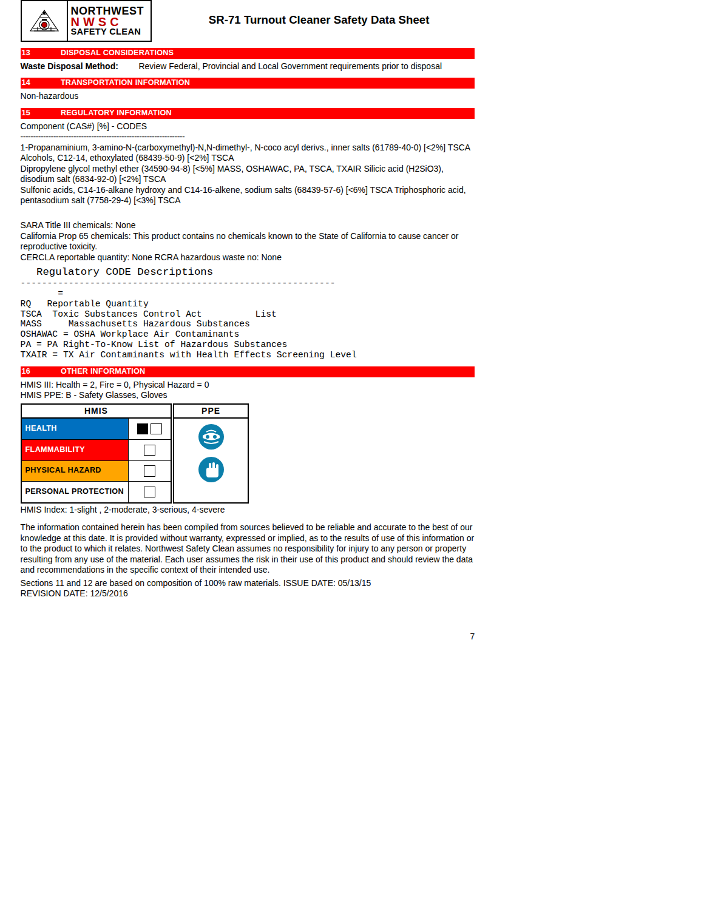NORTHWEST NWSC SAFETY CLEAN
SR-71 Turnout Cleaner Safety Data Sheet
13 Disposal Considerations
Waste Disposal Method: Review Federal, Provincial and Local Government requirements prior to disposal
14 Transportation Information
Non-hazardous
15 Regulatory Information
Component (CAS#) [%] - CODES
-----------------------------------------------------------------
1-Propanaminium, 3-amino-N-(carboxymethyl)-N,N-dimethyl-, N-coco acyl derivs., inner salts (61789-40-0) [<2%] TSCA Alcohols, C12-14, ethoxylated (68439-50-9) [<2%] TSCA
Dipropylene glycol methyl ether (34590-94-8) [<5%] MASS, OSHAWAC, PA, TSCA, TXAIR Silicic acid (H2SiO3), disodium salt (6834-92-0) [<2%] TSCA
Sulfonic acids, C14-16-alkane hydroxy and C14-16-alkene, sodium salts (68439-57-6) [<6%] TSCA Triphosphoric acid, pentasodium salt (7758-29-4) [<3%] TSCA
SARA Title III chemicals: None
California Prop 65 chemicals: This product contains no chemicals known to the State of California to cause cancer or reproductive toxicity.
CERCLA reportable quantity: None RCRA hazardous waste no: None
Regulatory CODE Descriptions ----------------------------------------------------------- = RQ Reportable Quantity TSCA Toxic Substances Control Act List MASS Massachusetts Hazardous Substances OSHAWAC = OSHA Workplace Air Contaminants PA = PA Right-To-Know List of Hazardous Substances TXAIR = TX Air Contaminants with Health Effects Screening Level
16 Other Information
HMIS III: Health = 2, Fire = 0, Physical Hazard = 0
HMIS PPE: B - Safety Glasses, Gloves
| HMIS |
| --- |
| HEALTH | |
| FLAMMABILITY | |
| PHYSICAL HAZARD | |
| PERSONAL PROTECTION | |
| PPE |
| --- |
HMIS Index: 1-slight , 2-moderate, 3-serious, 4-severe
The information contained herein has been compiled from sources believed to be reliable and accurate to the best of our knowledge at this date. It is provided without warranty, expressed or implied, as to the results of use of this information or to the product to which it relates. Northwest Safety Clean assumes no responsibility for injury to any person or property resulting from any use of the material. Each user assumes the risk in their use of this product and should review the data and recommendations in the specific context of their intended use.
Sections 11 and 12 are based on composition of 100% raw materials. ISSUE DATE: 05/13/15
REVISION DATE: 12/5/2016
7